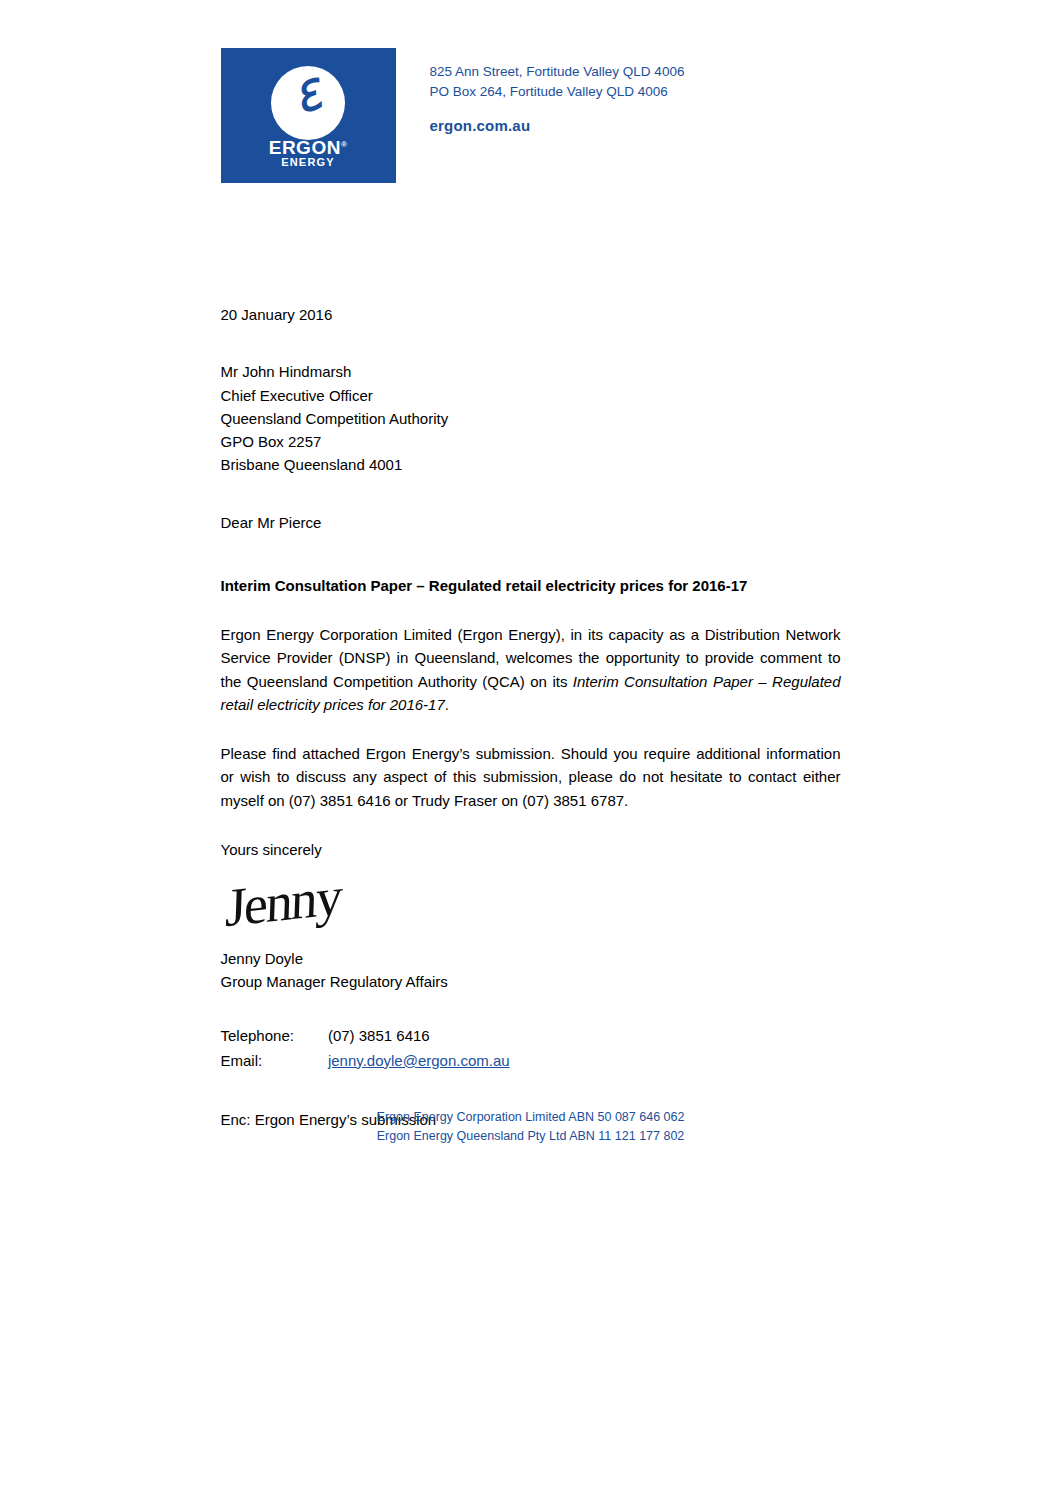ℇ
ERGON® ENERGY
825 Ann Street, Fortitude Valley QLD 4006
PO Box 264, Fortitude Valley QLD 4006
ergon.com.au
20 January 2016
Mr John Hindmarsh
Chief Executive Officer
Queensland Competition Authority
GPO Box 2257
Brisbane Queensland 4001
Dear Mr Pierce
Interim Consultation Paper – Regulated retail electricity prices for 2016-17
Ergon Energy Corporation Limited (Ergon Energy), in its capacity as a Distribution Network Service Provider (DNSP) in Queensland, welcomes the opportunity to provide comment to the Queensland Competition Authority (QCA) on its Interim Consultation Paper – Regulated retail electricity prices for 2016-17.
Please find attached Ergon Energy’s submission. Should you require additional information or wish to discuss any aspect of this submission, please do not hesitate to contact either myself on (07) 3851 6416 or Trudy Fraser on (07) 3851 6787.
Yours sincerely
Jenny
Jenny Doyle
Group Manager Regulatory Affairs
| Telephone: | (07) 3851 6416 |
| Email: | jenny.doyle@ergon.com.au |
Enc: Ergon Energy’s submission
Ergon Energy Corporation Limited ABN 50 087 646 062
Ergon Energy Queensland Pty Ltd ABN 11 121 177 802